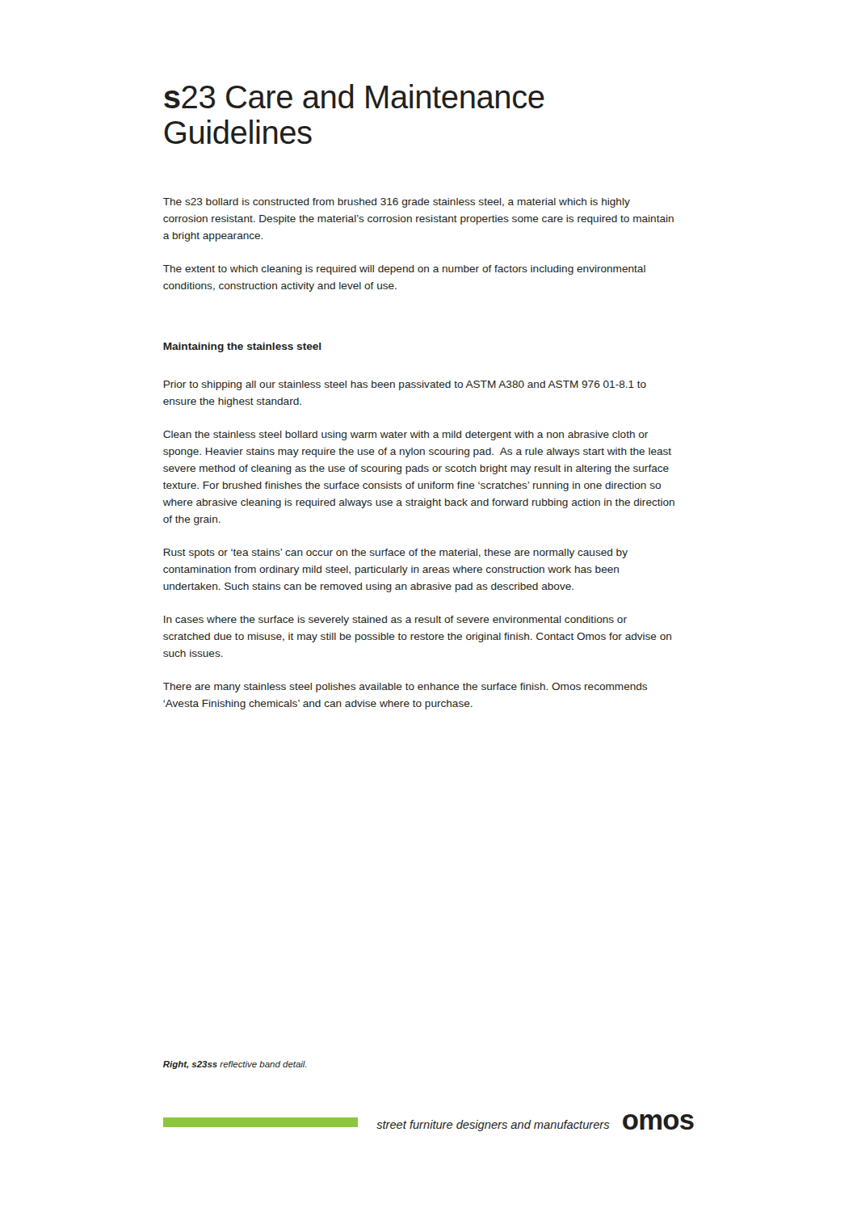s23 Care and Maintenance Guidelines
The s23 bollard is constructed from brushed 316 grade stainless steel, a material which is highly corrosion resistant. Despite the material’s corrosion resistant properties some care is required to maintain a bright appearance.
The extent to which cleaning is required will depend on a number of factors including environmental conditions, construction activity and level of use.
Maintaining the stainless steel
Prior to shipping all our stainless steel has been passivated to ASTM A380 and ASTM 976 01-8.1 to ensure the highest standard.
Clean the stainless steel bollard using warm water with a mild detergent with a non abrasive cloth or sponge. Heavier stains may require the use of a nylon scouring pad. As a rule always start with the least severe method of cleaning as the use of scouring pads or scotch bright may result in altering the surface texture. For brushed finishes the surface consists of uniform fine ‘scratches’ running in one direction so where abrasive cleaning is required always use a straight back and forward rubbing action in the direction of the grain.
Rust spots or ‘tea stains’ can occur on the surface of the material, these are normally caused by contamination from ordinary mild steel, particularly in areas where construction work has been undertaken. Such stains can be removed using an abrasive pad as described above.
In cases where the surface is severely stained as a result of severe environmental conditions or scratched due to misuse, it may still be possible to restore the original finish. Contact Omos for advise on such issues.
There are many stainless steel polishes available to enhance the surface finish. Omos recommends ‘Avesta Finishing chemicals’ and can advise where to purchase.
Right, s23ss reflective band detail.
street furniture designers and manufacturers
omos